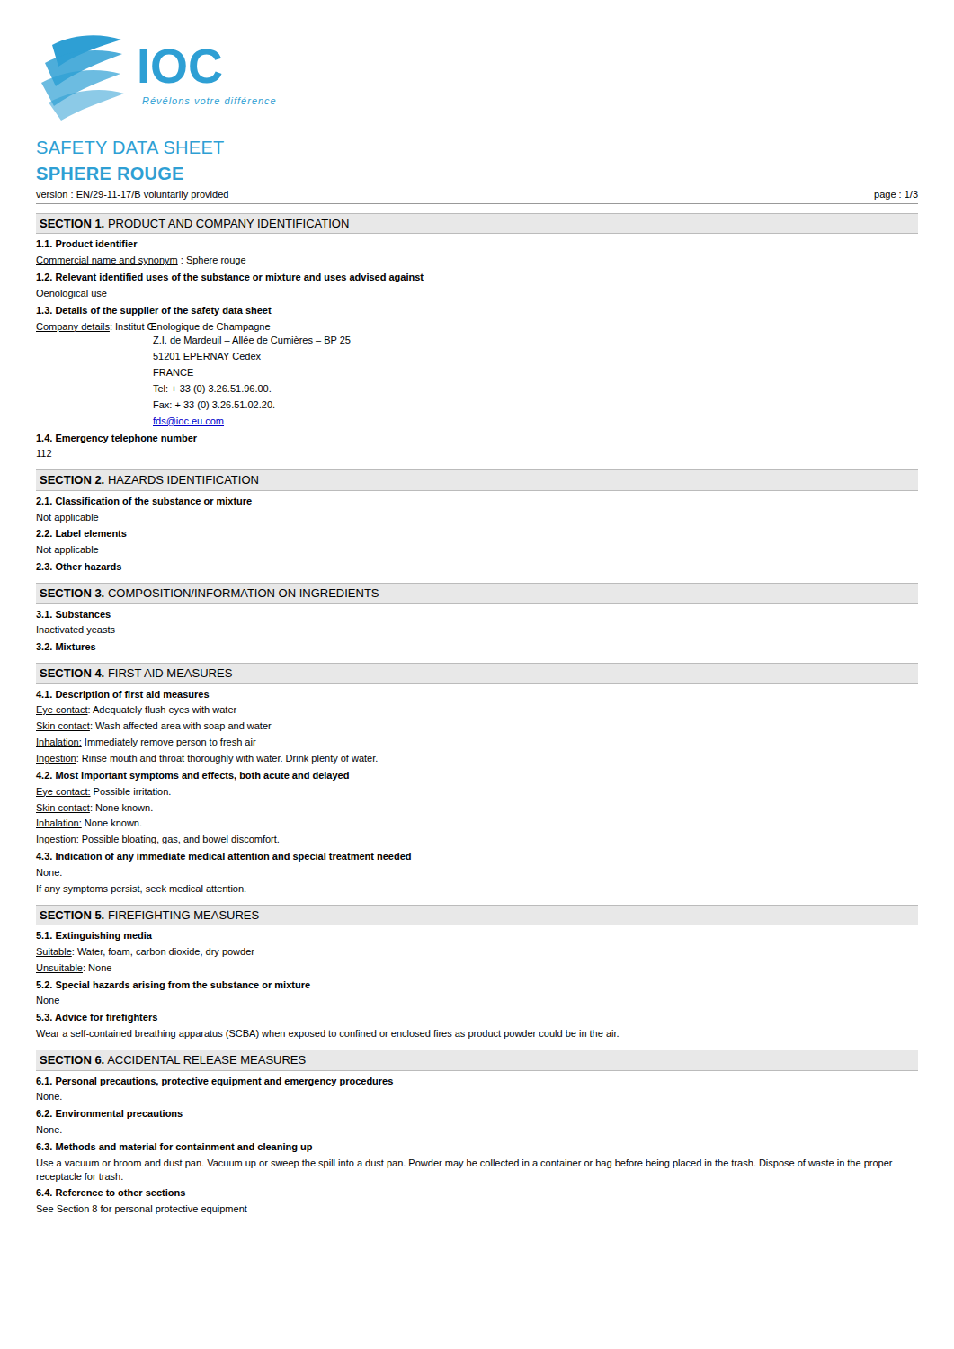IOC Révélons votre différence
SAFETY DATA SHEET
SPHERE ROUGE
version : EN/29-11-17/B voluntarily provided page : 1/3
SECTION 1. PRODUCT AND COMPANY IDENTIFICATION
1.1. Product identifier
Commercial name and synonym : Sphere rouge
1.2. Relevant identified uses of the substance or mixture and uses advised against
Oenological use
1.3. Details of the supplier of the safety data sheet
Company details: Institut Œnologique de Champagne
Z.I. de Mardeuil – Allée de Cumières – BP 25
51201 EPERNAY Cedex
FRANCE
Tel: + 33 (0) 3.26.51.96.00.
Fax: + 33 (0) 3.26.51.02.20.
fds@ioc.eu.com
1.4. Emergency telephone number
112
SECTION 2. HAZARDS IDENTIFICATION
2.1. Classification of the substance or mixture
Not applicable
2.2. Label elements
Not applicable
2.3. Other hazards
SECTION 3. COMPOSITION/INFORMATION ON INGREDIENTS
3.1. Substances
Inactivated yeasts
3.2. Mixtures
SECTION 4. FIRST AID MEASURES
4.1. Description of first aid measures
Eye contact: Adequately flush eyes with water
Skin contact: Wash affected area with soap and water
Inhalation: Immediately remove person to fresh air
Ingestion: Rinse mouth and throat thoroughly with water. Drink plenty of water.
4.2. Most important symptoms and effects, both acute and delayed
Eye contact: Possible irritation.
Skin contact: None known.
Inhalation: None known.
Ingestion: Possible bloating, gas, and bowel discomfort.
4.3. Indication of any immediate medical attention and special treatment needed
None.
If any symptoms persist, seek medical attention.
SECTION 5. FIREFIGHTING MEASURES
5.1. Extinguishing media
Suitable: Water, foam, carbon dioxide, dry powder
Unsuitable: None
5.2. Special hazards arising from the substance or mixture
None
5.3. Advice for firefighters
Wear a self-contained breathing apparatus (SCBA) when exposed to confined or enclosed fires as product powder could be in the air.
SECTION 6. ACCIDENTAL RELEASE MEASURES
6.1. Personal precautions, protective equipment and emergency procedures
None.
6.2. Environmental precautions
None.
6.3. Methods and material for containment and cleaning up
Use a vacuum or broom and dust pan. Vacuum up or sweep the spill into a dust pan. Powder may be collected in a container or bag before being placed in the trash. Dispose of waste in the proper receptacle for trash.
6.4. Reference to other sections
See Section 8 for personal protective equipment